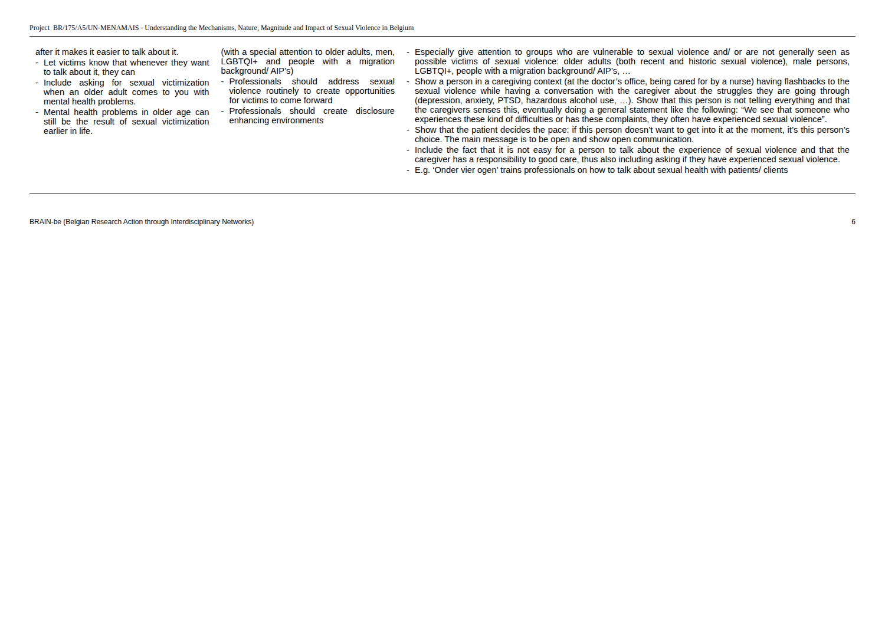Project BR/175/A5/UN-MENAMAIS - Understanding the Mechanisms, Nature, Magnitude and Impact of Sexual Violence in Belgium
| after it makes it easier to talk about it. Let victims know that whenever they want to talk about it, they can Include asking for sexual victimization when an older adult comes to you with mental health problems. Mental health problems in older age can still be the result of sexual victimization earlier in life. | (with a special attention to older adults, men, LGBTQI+ and people with a migration background/ AIP’s) Professionals should address sexual violence routinely to create opportunities for victims to come forward Professionals should create disclosure enhancing environments | Especially give attention to groups who are vulnerable to sexual violence and/ or are not generally seen as possible victims of sexual violence: older adults (both recent and historic sexual violence), male persons, LGBTQI+, people with a migration background/ AIP’s, … Show a person in a caregiving context (at the doctor’s office, being cared for by a nurse) having flashbacks to the sexual violence while having a conversation with the caregiver about the struggles they are going through (depression, anxiety, PTSD, hazardous alcohol use, …). Show that this person is not telling everything and that the caregivers senses this, eventually doing a general statement like the following: “We see that someone who experiences these kind of difficulties or has these complaints, they often have experienced sexual violence”. Show that the patient decides the pace: if this person doesn’t want to get into it at the moment, it’s this person’s choice. The main message is to be open and show open communication. Include the fact that it is not easy for a person to talk about the experience of sexual violence and that the caregiver has a responsibility to good care, thus also including asking if they have experienced sexual violence. E.g. ‘Onder vier ogen’ trains professionals on how to talk about sexual health with patients/ clients |
BRAIN-be (Belgian Research Action through Interdisciplinary Networks) 6